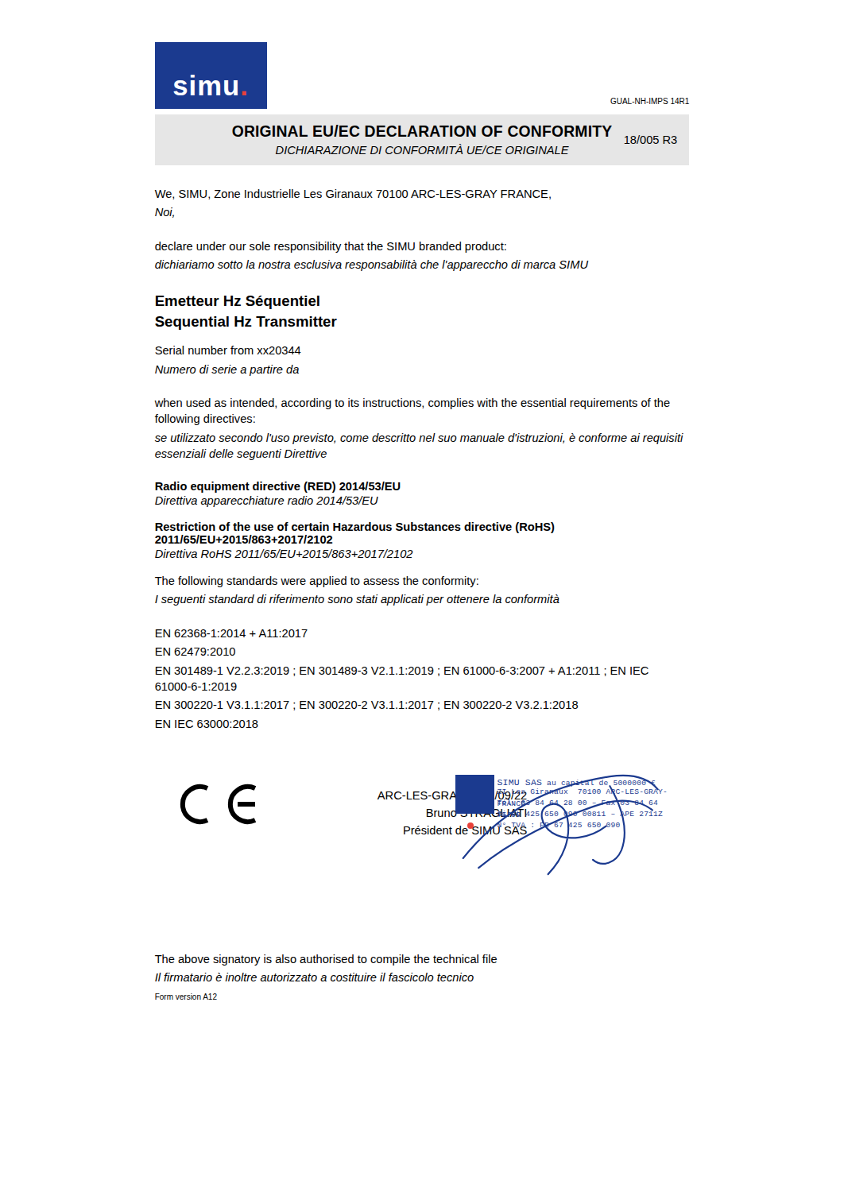simu.
GUAL-NH-IMPS 14R1
ORIGINAL EU/EC DECLARATION OF CONFORMITY
DICHIARAZIONE DI CONFORMITÀ UE/CE ORIGINALE
18/005 R3
We, SIMU, Zone Industrielle Les Giranaux 70100 ARC-LES-GRAY FRANCE,
Noi,
declare under our sole responsibility that the SIMU branded product:
dichiariamo sotto la nostra esclusiva responsabilità che l'appareccho di marca SIMU
Emetteur Hz Séquentiel
Sequential Hz Transmitter
Serial number from xx20344
Numero di serie a partire da
when used as intended, according to its instructions, complies with the essential requirements of the following directives:
se utilizzato secondo l'uso previsto, come descritto nel suo manuale d'istruzioni, è conforme ai requisiti essenziali delle seguenti Direttive
Radio equipment directive (RED) 2014/53/EU Direttiva apparecchiature radio 2014/53/EU
Restriction of the use of certain Hazardous Substances directive (RoHS) 2011/65/EU+2015/863+2017/2102 Direttiva RoHS 2011/65/EU+2015/863+2017/2102
The following standards were applied to assess the conformity:
I seguenti standard di riferimento sono stati applicati per ottenere la conformità
EN 62368‑1:2014 + A11:2017
EN 62479:2010
EN 301489‑1 V2.2.3:2019 ; EN 301489‑3 V2.1.1:2019 ; EN 61000‑6‑3:2007 + A1:2011 ; EN IEC 61000‑6‑1:2019
EN 300220‑1 V3.1.1:2017 ; EN 300220‑2 V3.1.1:2017 ; EN 300220‑2 V3.2.1:2018
EN IEC 63000:2018
ARC-LES-GRAY, 2021/09/22
Bruno STRAGLIATI
Président de SIMU SAS
SIMU SAS au capital de 5000000 € ZI Les Giranaux 70100 ARC-LES-GRAY-FRANCE Tél. 03 84 64 28 00 – Fax 03 84 64 75 99 Siret 425 650 090 00811 – APE 2711Z N° TVA : FR 67 425 650 090
The above signatory is also authorised to compile the technical file
Il firmatario è inoltre autorizzato a costituire il fascicolo tecnico
Form version A12